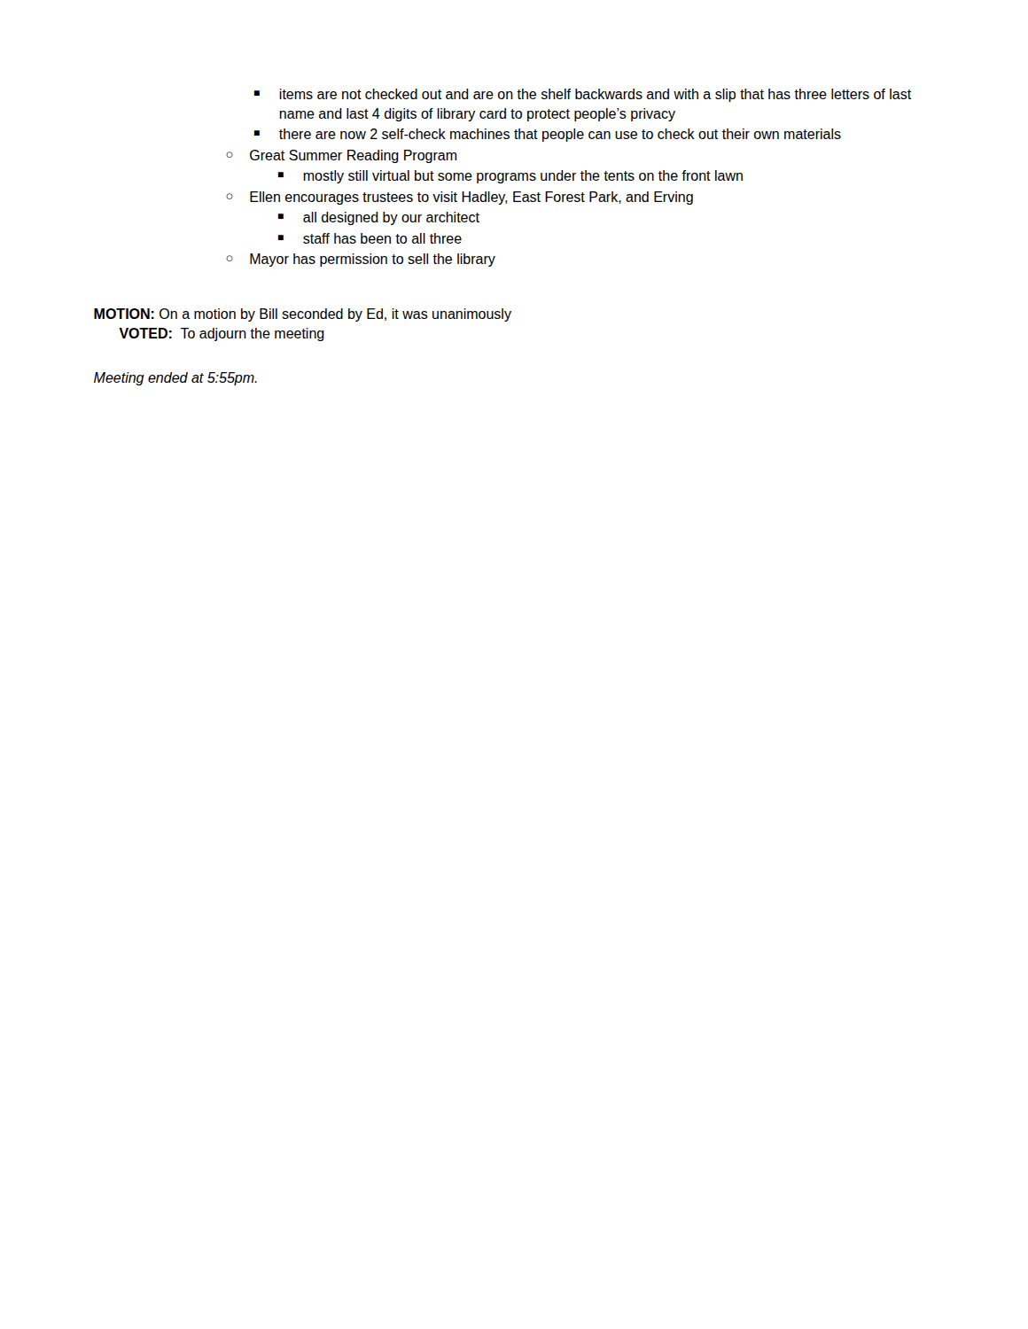items are not checked out and are on the shelf backwards and with a slip that has three letters of last name and last 4 digits of library card to protect people’s privacy
there are now 2 self-check machines that people can use to check out their own materials
Great Summer Reading Program
mostly still virtual but some programs under the tents on the front lawn
Ellen encourages trustees to visit Hadley, East Forest Park, and Erving
all designed by our architect
staff has been to all three
Mayor has permission to sell the library
MOTION: On a motion by Bill seconded by Ed, it was unanimously
VOTED: To adjourn the meeting
Meeting ended at 5:55pm.